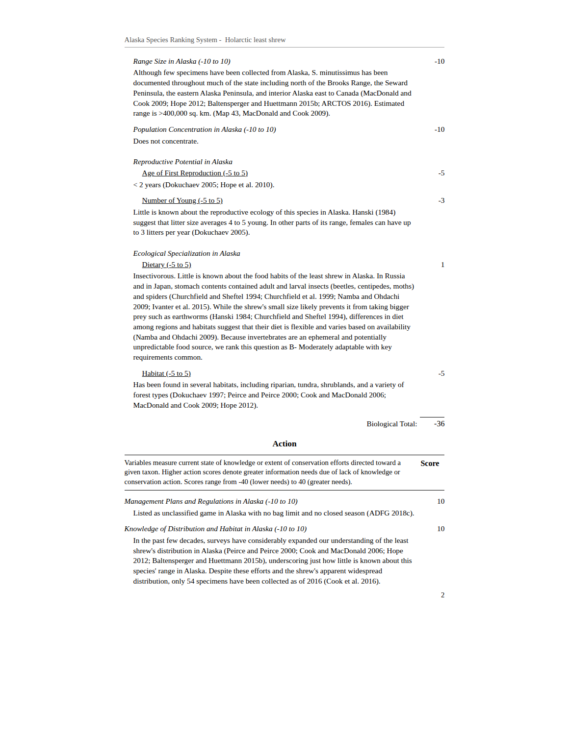Alaska Species Ranking System - Holarctic least shrew
-10
Range Size in Alaska (-10 to 10)
Although few specimens have been collected from Alaska, S. minutissimus has been documented throughout much of the state including north of the Brooks Range, the Seward Peninsula, the eastern Alaska Peninsula, and interior Alaska east to Canada (MacDonald and Cook 2009; Hope 2012; Baltensperger and Huettmann 2015b; ARCTOS 2016). Estimated range is >400,000 sq. km. (Map 43, MacDonald and Cook 2009).
-10
Population Concentration in Alaska (-10 to 10)
Does not concentrate.
Reproductive Potential in Alaska
-5
Age of First Reproduction (-5 to 5)
< 2 years (Dokuchaev 2005; Hope et al. 2010).
-3
Number of Young (-5 to 5)
Little is known about the reproductive ecology of this species in Alaska. Hanski (1984) suggest that litter size averages 4 to 5 young. In other parts of its range, females can have up to 3 litters per year (Dokuchaev 2005).
Ecological Specialization in Alaska
1
Dietary (-5 to 5)
Insectivorous. Little is known about the food habits of the least shrew in Alaska. In Russia and in Japan, stomach contents contained adult and larval insects (beetles, centipedes, moths) and spiders (Churchfield and Sheftel 1994; Churchfield et al. 1999; Namba and Ohdachi 2009; Ivanter et al. 2015). While the shrew's small size likely prevents it from taking bigger prey such as earthworms (Hanski 1984; Churchfield and Sheftel 1994), differences in diet among regions and habitats suggest that their diet is flexible and varies based on availability (Namba and Ohdachi 2009). Because invertebrates are an ephemeral and potentially unpredictable food source, we rank this question as B- Moderately adaptable with key requirements common.
-5
Habitat (-5 to 5)
Has been found in several habitats, including riparian, tundra, shrublands, and a variety of forest types (Dokuchaev 1997; Peirce and Peirce 2000; Cook and MacDonald 2006; MacDonald and Cook 2009; Hope 2012).
Biological Total:-36
Action
Score
Variables measure current state of knowledge or extent of conservation efforts directed toward a given taxon. Higher action scores denote greater information needs due of lack of knowledge or conservation action. Scores range from -40 (lower needs) to 40 (greater needs).
10
Management Plans and Regulations in Alaska (-10 to 10)
Listed as unclassified game in Alaska with no bag limit and no closed season (ADFG 2018c).
10
Knowledge of Distribution and Habitat in Alaska (-10 to 10)
In the past few decades, surveys have considerably expanded our understanding of the least shrew's distribution in Alaska (Peirce and Peirce 2000; Cook and MacDonald 2006; Hope 2012; Baltensperger and Huettmann 2015b), underscoring just how little is known about this species' range in Alaska. Despite these efforts and the shrew's apparent widespread distribution, only 54 specimens have been collected as of 2016 (Cook et al. 2016).
2